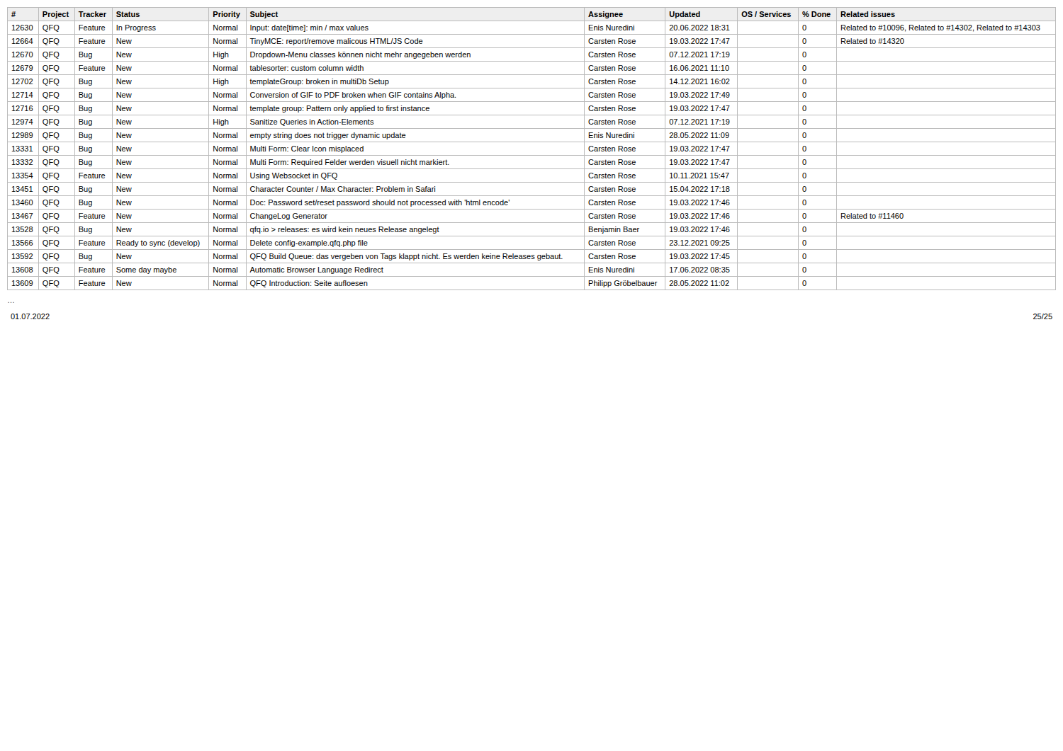| # | Project | Tracker | Status | Priority | Subject | Assignee | Updated | OS / Services | % Done | Related issues |
| --- | --- | --- | --- | --- | --- | --- | --- | --- | --- | --- |
| 12630 | QFQ | Feature | In Progress | Normal | Input: date[time]: min / max values | Enis Nuredini | 20.06.2022 18:31 | | 0 | Related to #10096, Related to #14302, Related to #14303 |
| 12664 | QFQ | Feature | New | Normal | TinyMCE: report/remove malicous HTML/JS Code | Carsten Rose | 19.03.2022 17:47 | | 0 | Related to #14320 |
| 12670 | QFQ | Bug | New | High | Dropdown-Menu classes können nicht mehr angegeben werden | Carsten Rose | 07.12.2021 17:19 | | 0 | |
| 12679 | QFQ | Feature | New | Normal | tablesorter: custom column width | Carsten Rose | 16.06.2021 11:10 | | 0 | |
| 12702 | QFQ | Bug | New | High | templateGroup: broken in multiDb Setup | Carsten Rose | 14.12.2021 16:02 | | 0 | |
| 12714 | QFQ | Bug | New | Normal | Conversion of GIF to PDF broken when GIF contains Alpha. | Carsten Rose | 19.03.2022 17:49 | | 0 | |
| 12716 | QFQ | Bug | New | Normal | template group: Pattern only applied to first instance | Carsten Rose | 19.03.2022 17:47 | | 0 | |
| 12974 | QFQ | Bug | New | High | Sanitize Queries in Action-Elements | Carsten Rose | 07.12.2021 17:19 | | 0 | |
| 12989 | QFQ | Bug | New | Normal | empty string does not trigger dynamic update | Enis Nuredini | 28.05.2022 11:09 | | 0 | |
| 13331 | QFQ | Bug | New | Normal | Multi Form: Clear Icon misplaced | Carsten Rose | 19.03.2022 17:47 | | 0 | |
| 13332 | QFQ | Bug | New | Normal | Multi Form: Required Felder werden visuell nicht markiert. | Carsten Rose | 19.03.2022 17:47 | | 0 | |
| 13354 | QFQ | Feature | New | Normal | Using Websocket in QFQ | Carsten Rose | 10.11.2021 15:47 | | 0 | |
| 13451 | QFQ | Bug | New | Normal | Character Counter / Max Character: Problem in Safari | Carsten Rose | 15.04.2022 17:18 | | 0 | |
| 13460 | QFQ | Bug | New | Normal | Doc: Password set/reset password should not processed with 'html encode' | Carsten Rose | 19.03.2022 17:46 | | 0 | |
| 13467 | QFQ | Feature | New | Normal | ChangeLog Generator | Carsten Rose | 19.03.2022 17:46 | | 0 | Related to #11460 |
| 13528 | QFQ | Bug | New | Normal | qfq.io > releases: es wird kein neues Release angelegt | Benjamin Baer | 19.03.2022 17:46 | | 0 | |
| 13566 | QFQ | Feature | Ready to sync (develop) | Normal | Delete config-example.qfq.php file | Carsten Rose | 23.12.2021 09:25 | | 0 | |
| 13592 | QFQ | Bug | New | Normal | QFQ Build Queue: das vergeben von Tags klappt nicht. Es werden keine Releases gebaut. | Carsten Rose | 19.03.2022 17:45 | | 0 | |
| 13608 | QFQ | Feature | Some day maybe | Normal | Automatic Browser Language Redirect | Enis Nuredini | 17.06.2022 08:35 | | 0 | |
| 13609 | QFQ | Feature | New | Normal | QFQ Introduction: Seite aufloesen | Philipp Gröbelbauer | 28.05.2022 11:02 | | 0 | |
…
| 01.07.2022 | 25/25 |